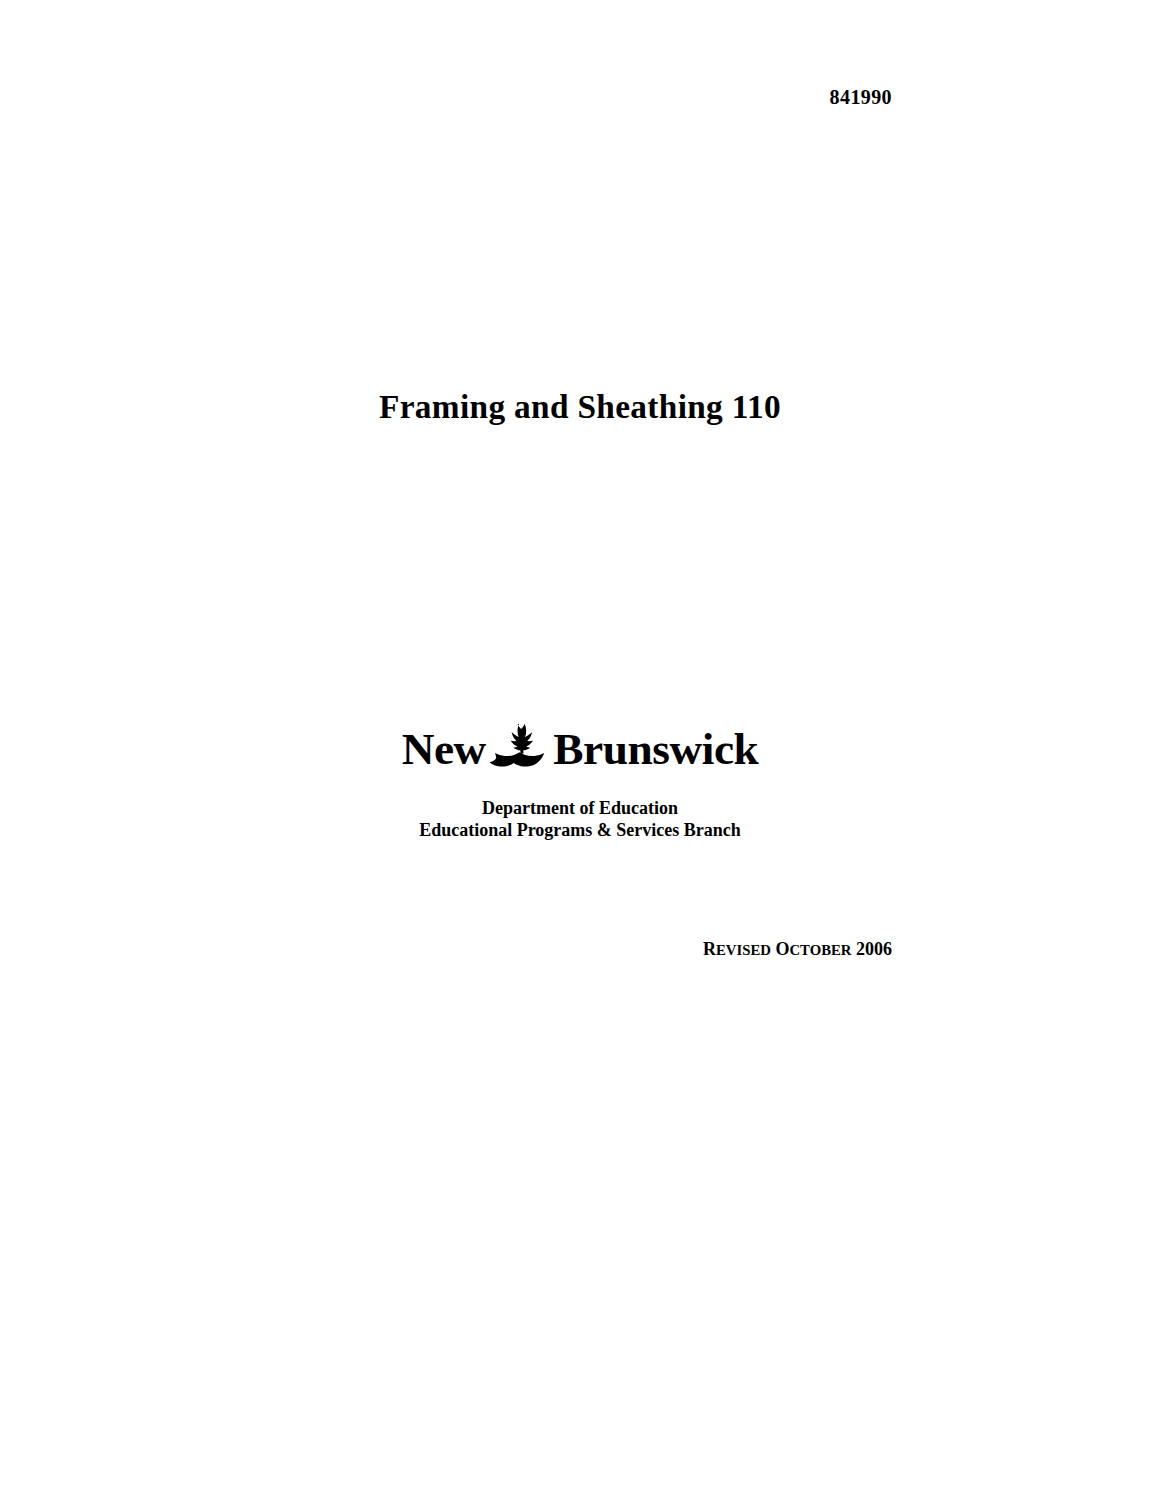841990
Framing and Sheathing 110
New Brunswick
Department of Education
Educational Programs & Services Branch
REVISED OCTOBER 2006